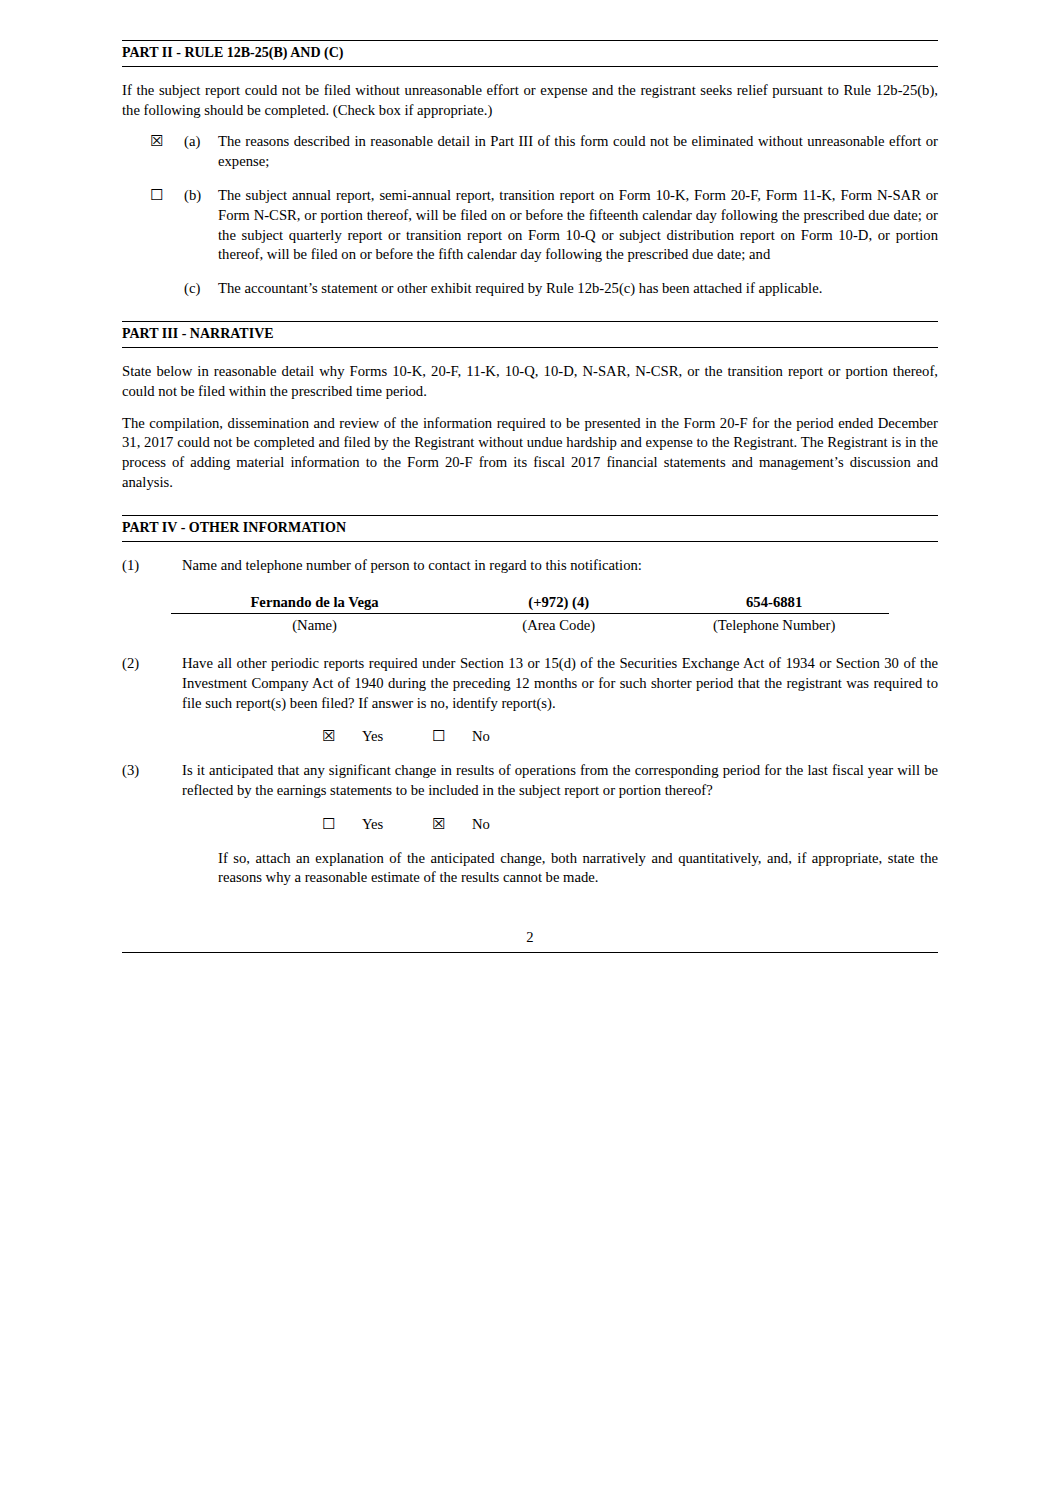PART II - RULE 12B-25(B) AND (C)
If the subject report could not be filed without unreasonable effort or expense and the registrant seeks relief pursuant to Rule 12b-25(b), the following should be completed. (Check box if appropriate.)
☒
(a)
The reasons described in reasonable detail in Part III of this form could not be eliminated without unreasonable effort or expense;
☐
(b)
The subject annual report, semi-annual report, transition report on Form 10-K, Form 20-F, Form 11-K, Form N-SAR or Form N-CSR, or portion thereof, will be filed on or before the fifteenth calendar day following the prescribed due date; or the subject quarterly report or transition report on Form 10-Q or subject distribution report on Form 10-D, or portion thereof, will be filed on or before the fifth calendar day following the prescribed due date; and
(c)
The accountant’s statement or other exhibit required by Rule 12b-25(c) has been attached if applicable.
PART III - NARRATIVE
State below in reasonable detail why Forms 10-K, 20-F, 11-K, 10-Q, 10-D, N-SAR, N-CSR, or the transition report or portion thereof, could not be filed within the prescribed time period.
The compilation, dissemination and review of the information required to be presented in the Form 20-F for the period ended December 31, 2017 could not be completed and filed by the Registrant without undue hardship and expense to the Registrant. The Registrant is in the process of adding material information to the Form 20-F from its fiscal 2017 financial statements and management’s discussion and analysis.
PART IV - OTHER INFORMATION
(1)
Name and telephone number of person to contact in regard to this notification:
| Fernando de la Vega | (+972) (4) | 654-6881 |
| (Name) | (Area Code) | (Telephone Number) |
(2)
Have all other periodic reports required under Section 13 or 15(d) of the Securities Exchange Act of 1934 or Section 30 of the Investment Company Act of 1940 during the preceding 12 months or for such shorter period that the registrant was required to file such report(s) been filed? If answer is no, identify report(s).
☒Yes☐No
(3)
Is it anticipated that any significant change in results of operations from the corresponding period for the last fiscal year will be reflected by the earnings statements to be included in the subject report or portion thereof?
☐Yes☒No
If so, attach an explanation of the anticipated change, both narratively and quantitatively, and, if appropriate, state the reasons why a reasonable estimate of the results cannot be made.
2